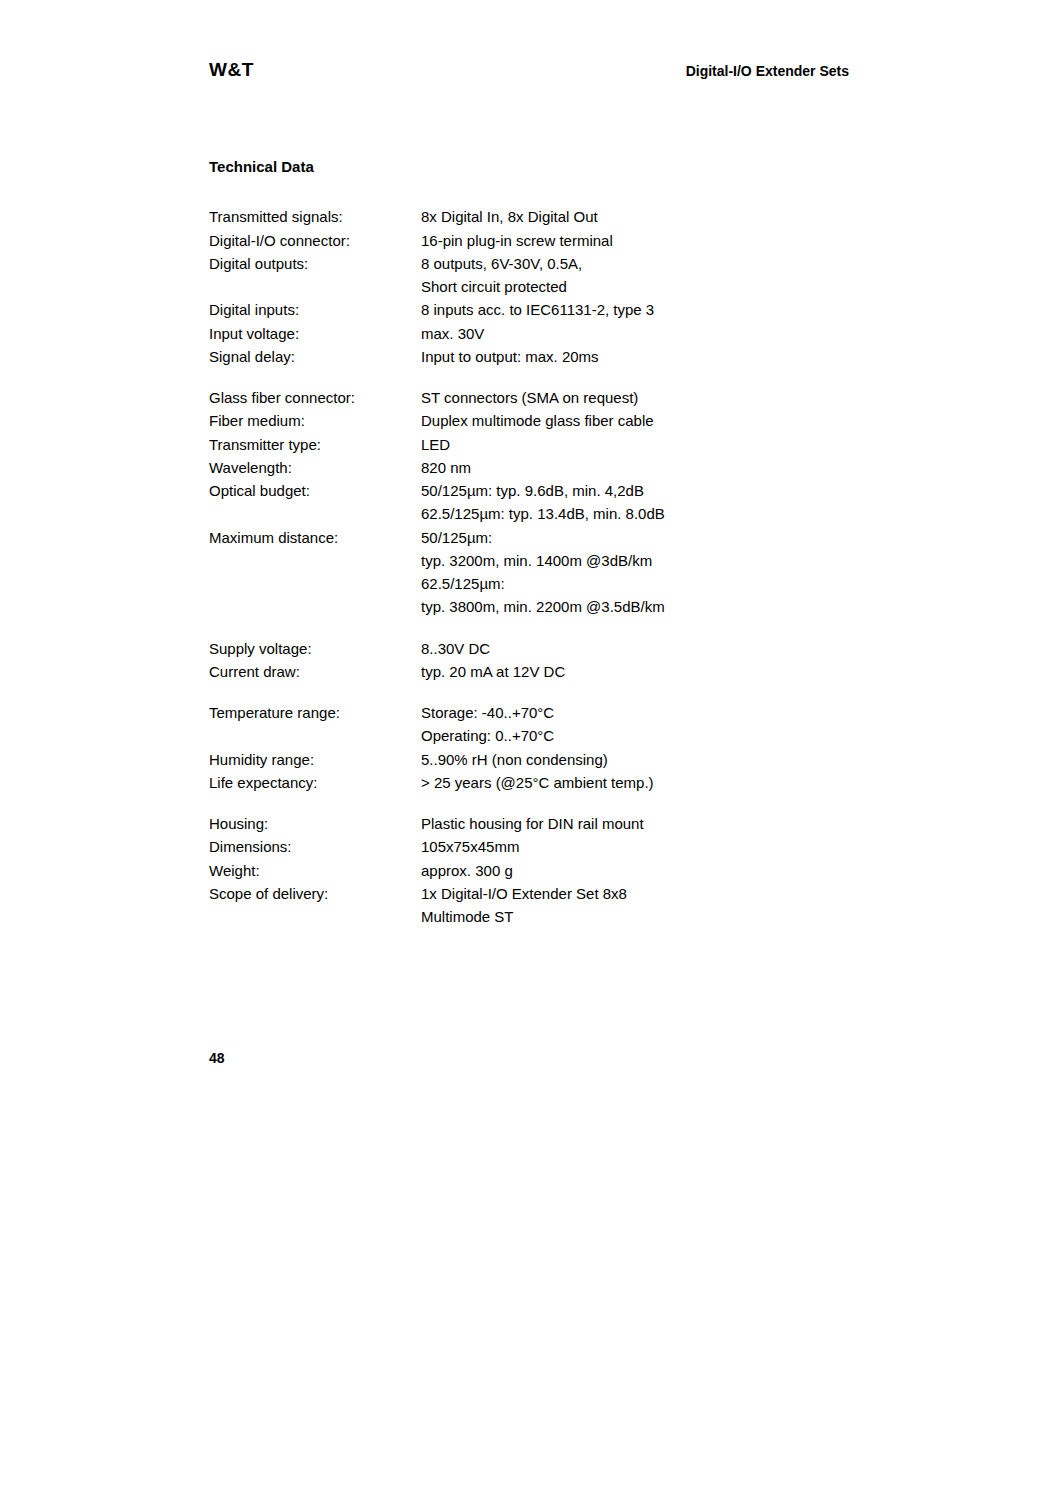W&T
Digital-I/O Extender Sets
Technical Data
| Transmitted signals: | 8x Digital In, 8x Digital Out |
| Digital-I/O connector: | 16-pin plug-in screw terminal |
| Digital outputs: | 8 outputs, 6V-30V, 0.5A, Short circuit protected |
| Digital inputs: | 8 inputs acc. to IEC61131-2, type 3 |
| Input voltage: | max. 30V |
| Signal delay: | Input to output: max. 20ms |
| Glass fiber connector: | ST connectors (SMA on request) |
| Fiber medium: | Duplex multimode glass fiber cable |
| Transmitter type: | LED |
| Wavelength: | 820 nm |
| Optical budget: | 50/125µm: typ. 9.6dB, min. 4,2dB 62.5/125µm: typ. 13.4dB, min. 8.0dB |
| Maximum distance: | 50/125µm: typ. 3200m, min. 1400m @3dB/km 62.5/125µm: typ. 3800m, min. 2200m @3.5dB/km |
| Supply voltage: | 8..30V DC |
| Current draw: | typ. 20 mA at 12V DC |
| Temperature range: | Storage: -40..+70°C Operating: 0..+70°C |
| Humidity range: | 5..90% rH (non condensing) |
| Life expectancy: | > 25 years (@25°C ambient temp.) |
| Housing: | Plastic housing for DIN rail mount |
| Dimensions: | 105x75x45mm |
| Weight: | approx. 300 g |
| Scope of delivery: | 1x Digital-I/O Extender Set 8x8 Multimode ST |
48